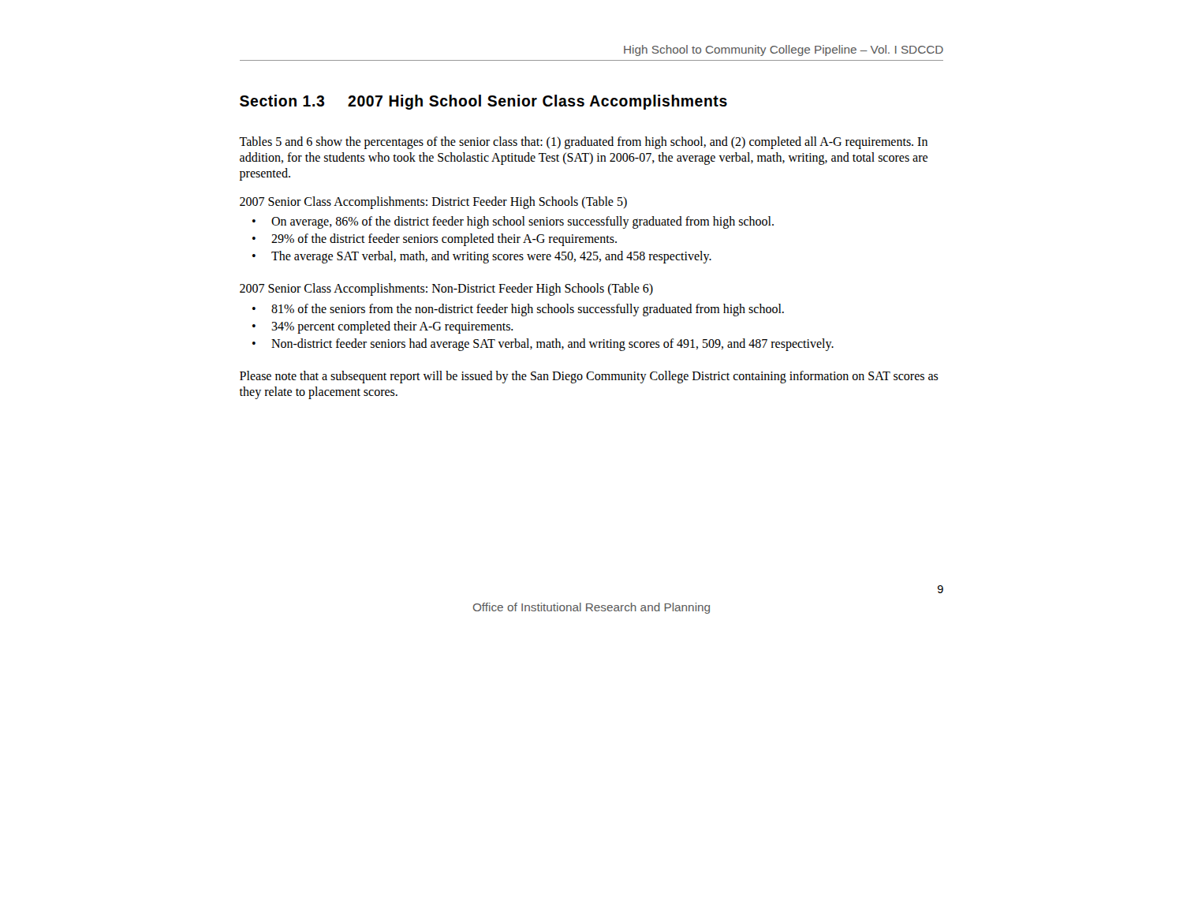High School to Community College Pipeline – Vol. I SDCCD
Section 1.32007 High School Senior Class Accomplishments
Tables 5 and 6 show the percentages of the senior class that: (1) graduated from high school, and (2) completed all A-G requirements. In addition, for the students who took the Scholastic Aptitude Test (SAT) in 2006-07, the average verbal, math, writing, and total scores are presented.
2007 Senior Class Accomplishments: District Feeder High Schools (Table 5)
On average, 86% of the district feeder high school seniors successfully graduated from high school.
29% of the district feeder seniors completed their A-G requirements.
The average SAT verbal, math, and writing scores were 450, 425, and 458 respectively.
2007 Senior Class Accomplishments: Non-District Feeder High Schools (Table 6)
81% of the seniors from the non-district feeder high schools successfully graduated from high school.
34% percent completed their A-G requirements.
Non-district feeder seniors had average SAT verbal, math, and writing scores of 491, 509, and 487 respectively.
Please note that a subsequent report will be issued by the San Diego Community College District containing information on SAT scores as they relate to placement scores.
9
Office of Institutional Research and Planning